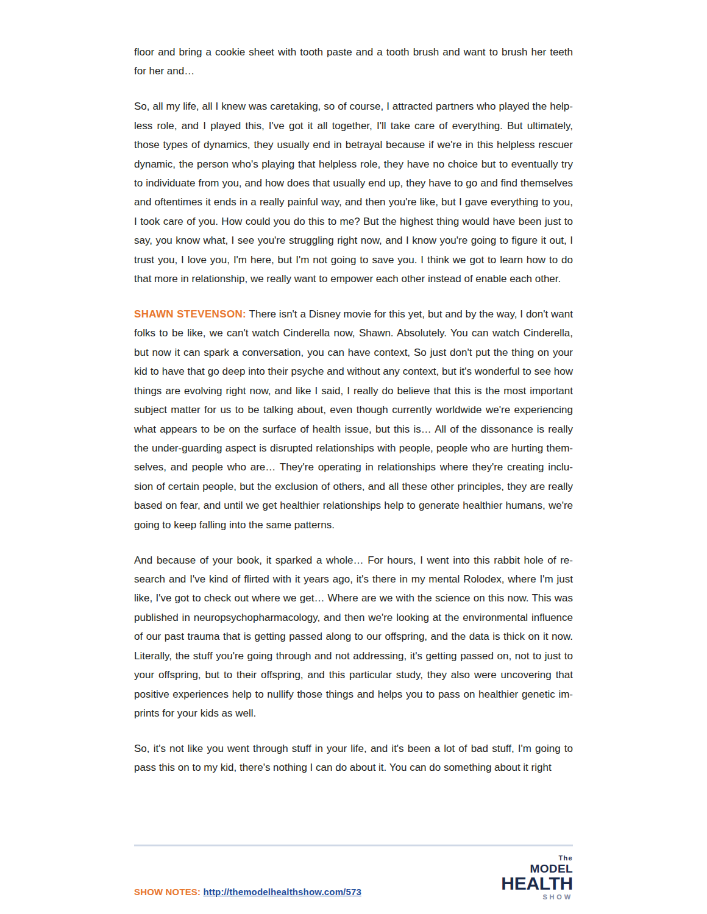floor and bring a cookie sheet with tooth paste and a tooth brush and want to brush her teeth for her and…
So, all my life, all I knew was caretaking, so of course, I attracted partners who played the helpless role, and I played this, I've got it all together, I'll take care of everything. But ultimately, those types of dynamics, they usually end in betrayal because if we're in this helpless rescuer dynamic, the person who's playing that helpless role, they have no choice but to eventually try to individuate from you, and how does that usually end up, they have to go and find themselves and oftentimes it ends in a really painful way, and then you're like, but I gave everything to you, I took care of you. How could you do this to me? But the highest thing would have been just to say, you know what, I see you're struggling right now, and I know you're going to figure it out, I trust you, I love you, I'm here, but I'm not going to save you. I think we got to learn how to do that more in relationship, we really want to empower each other instead of enable each other.
SHAWN STEVENSON: There isn't a Disney movie for this yet, but and by the way, I don't want folks to be like, we can't watch Cinderella now, Shawn. Absolutely. You can watch Cinderella, but now it can spark a conversation, you can have context, So just don't put the thing on your kid to have that go deep into their psyche and without any context, but it's wonderful to see how things are evolving right now, and like I said, I really do believe that this is the most important subject matter for us to be talking about, even though currently worldwide we're experiencing what appears to be on the surface of health issue, but this is… All of the dissonance is really the under-guarding aspect is disrupted relationships with people, people who are hurting themselves, and people who are… They're operating in relationships where they're creating inclusion of certain people, but the exclusion of others, and all these other principles, they are really based on fear, and until we get healthier relationships help to generate healthier humans, we're going to keep falling into the same patterns.
And because of your book, it sparked a whole… For hours, I went into this rabbit hole of research and I've kind of flirted with it years ago, it's there in my mental Rolodex, where I'm just like, I've got to check out where we get… Where are we with the science on this now. This was published in neuropsychopharmacology, and then we're looking at the environmental influence of our past trauma that is getting passed along to our offspring, and the data is thick on it now. Literally, the stuff you're going through and not addressing, it's getting passed on, not to just to your offspring, but to their offspring, and this particular study, they also were uncovering that positive experiences help to nullify those things and helps you to pass on healthier genetic imprints for your kids as well.
So, it's not like you went through stuff in your life, and it's been a lot of bad stuff, I'm going to pass this on to my kid, there's nothing I can do about it. You can do something about it right
SHOW NOTES: http://themodelhealthshow.com/573
The MODEL HEALTH SHOW